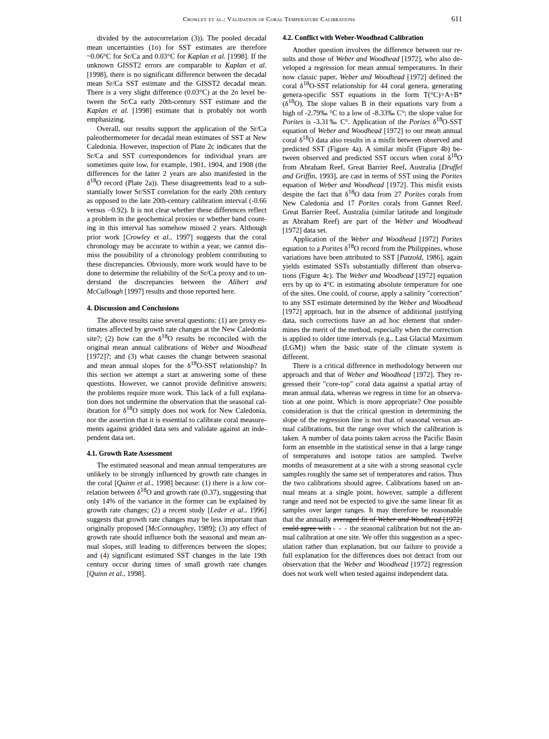Crowley et al.: Validation of Coral Temperature Calibrations 611
divided by the autocorrelation (3)). The pooled decadal mean uncertainties (1σ) for SST estimates are therefore ~0.06°C for Sr/Ca and 0.03°C for Kaplan et al. [1998]. If the unknown GISST2 errors are comparable to Kaplan et al. [1998], there is no significant difference between the decadal mean Sr/Ca SST estimate and the GISST2 decadal mean. There is a very slight difference (0.03°C) at the 2σ level between the Sr/Ca early 20th-century SST estimate and the Kaplan et al. [1998] estimate that is probably not worth emphasizing.
Overall, our results support the application of the Sr/Ca paleothermometer for decadal mean estimates of SST at New Caledonia. However, inspection of Plate 2c indicates that the Sr/Ca and SST correspondences for individual years are sometimes quite low, for example, 1901, 1904, and 1908 (the differences for the latter 2 years are also manifested in the δ18O record (Plate 2a)). These disagreements lead to a substantially lower Sr/SST correlation for the early 20th century as opposed to the late 20th-century calibration interval (-0.66 versus −0.92). It is not clear whether these differences reflect a problem in the geochemical proxies or whether band counting in this interval has somehow missed 2 years. Although prior work [Crowley et al., 1997] suggests that the coral chronology may be accurate to within a year, we cannot dismiss the possibility of a chronology problem contributing to these discrepancies. Obviously, more work would have to be done to determine the reliability of the Sr/Ca proxy and to understand the discrepancies between the Alibert and McCullough [1997] results and those reported here.
4. Discussion and Conclusions
The above results raise several questions: (1) are proxy estimates affected by growth rate changes at the New Caledonia site?; (2) how can the δ18O results be reconciled with the original mean annual calibrations of Weber and Woodhead [1972]?; and (3) what causes the change between seasonal and mean annual slopes for the δ18O-SST relationship? In this section we attempt a start at answering some of these questions. However, we cannot provide definitive answers; the problems require more work. This lack of a full explanation does not undermine the observation that the seasonal calibration for δ18O simply does not work for New Caledonia, nor the assertion that it is essential to calibrate coral measurements against gridded data sets and validate against an independent data set.
4.1. Growth Rate Assessment
The estimated seasonal and mean annual temperatures are unlikely to be strongly influenced by growth rate changes in the coral [Quinn et al., 1998] because: (1) there is a low correlation between δ18O and growth rate (0.37), suggesting that only 14% of the variance in the former can be explained by growth rate changes; (2) a recent study [Leder et al., 1996] suggests that growth rate changes may be less important than originally proposed [McConnaughey, 1989]; (3) any effect of growth rate should influence both the seasonal and mean annual slopes, still leading to differences between the slopes; and (4) significant estimated SST changes in the late 19th century occur during times of small growth rate changes [Quinn et al., 1998].
4.2. Conflict with Weber-Woodhead Calibration
Another question involves the difference between our results and those of Weber and Woodhead [1972], who also developed a regression for mean annual temperatures. In their now classic paper, Weber and Woodhead [1972] defined the coral δ18O-SST relationship for 44 coral genera, generating genera-specific SST equations in the form T(°C)=A+B*(δ18O). The slope values B in their equations vary from a high of -2.79‰ °C to a low of -8.33‰ C°; the slope value for Porites is -3.31‰ C°. Application of the Porites δ18O-SST equation of Weber and Woodhead [1972] to our mean annual coral δ18O data also results in a misfit between observed and predicted SST (Figure 4a). A similar misfit (Figure 4b) between observed and predicted SST occurs when coral δ18O from Abraham Reef, Great Barrier Reef, Australia [Druffel and Griffin, 1993], are cast in terms of SST using the Porites equation of Weber and Woodhead [1972]. This misfit exists despite the fact that δ18O data from 27 Porites corals from New Caledonia and 17 Porites corals from Gannet Reef, Great Barrier Reef, Australia (similar latitude and longitude as Abraham Reef) are part of the Weber and Woodhead [1972] data set.
Application of the Weber and Woodhead [1972] Porites equation to a Porites δ18O record from the Philippines, whose variations have been attributed to SST [Patzold, 1986], again yields estimated SSTs substantially different than observations (Figure 4c). The Weber and Woodhead [1972] equation errs by up to 4°C in estimating absolute temperature for one of the sites. One could, of course, apply a salinity "correction" to any SST estimate determined by the Weber and Woodhead [1972] approach, but in the absence of additional justifying data, such corrections have an ad hoc element that undermines the merit of the method, especially when the correction is applied to older time intervals (e.g., Last Glacial Maximum (LGM)) when the basic state of the climate system is different.
There is a critical difference in methodology between our approach and that of Weber and Woodhead [1972]. They regressed their "core-top" coral data against a spatial array of mean annual data, whereas we regress in time for an observation at one point. Which is more appropriate? One possible consideration is that the critical question in determining the slope of the regression line is not that of seasonal versus annual calibrations, but the range over which the calibration is taken. A number of data points taken across the Pacific Basin form an ensemble in the statistical sense in that a large range of temperatures and isotope ratios are sampled. Twelve months of measurement at a site with a strong seasonal cycle samples roughly the same set of temperatures and ratios. Thus the two calibrations should agree. Calibrations based on annual means at a single point, however, sample a different range and need not be expected to give the same linear fit as samples over larger ranges. It may therefore be reasonable that the annually averaged fit of Weber and Woodhead [1972] could agree with - - - the seasonal calibration but not the annual calibration at one site. We offer this suggestion as a speculation rather than explanation, but our failure to provide a full explanation for the differences does not detract from our observation that the Weber and Woodhead [1972] regression does not work well when tested against independent data.